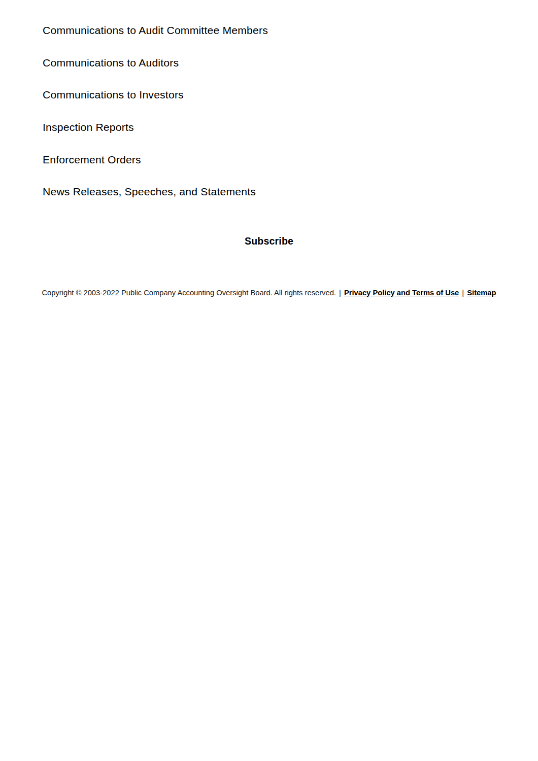Communications to Audit Committee Members
Communications to Auditors
Communications to Investors
Inspection Reports
Enforcement Orders
News Releases, Speeches, and Statements
Subscribe
Copyright © 2003-2022 Public Company Accounting Oversight Board. All rights reserved. | Privacy Policy and Terms of Use | Sitemap